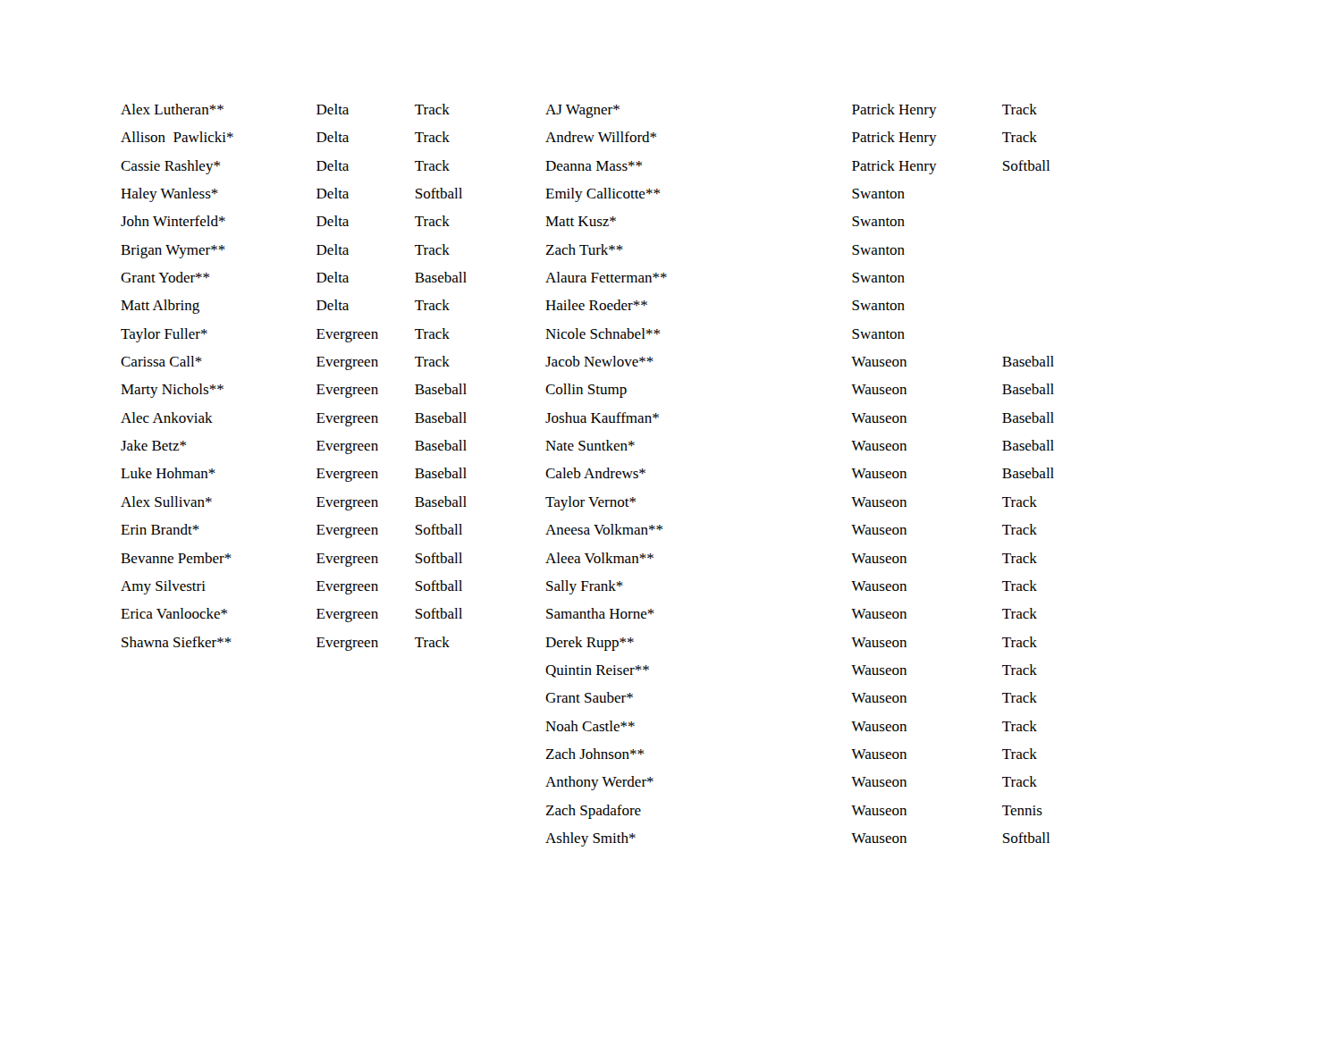| Alex Lutheran** | Delta | Track |
| Allison Pawlicki* | Delta | Track |
| Cassie Rashley* | Delta | Track |
| Haley Wanless* | Delta | Softball |
| John Winterfeld* | Delta | Track |
| Brigan Wymer** | Delta | Track |
| Grant Yoder** | Delta | Baseball |
| Matt Albring | Delta | Track |
| Taylor Fuller* | Evergreen | Track |
| Carissa Call* | Evergreen | Track |
| Marty Nichols** | Evergreen | Baseball |
| Alec Ankoviak | Evergreen | Baseball |
| Jake Betz* | Evergreen | Baseball |
| Luke Hohman* | Evergreen | Baseball |
| Alex Sullivan* | Evergreen | Baseball |
| Erin Brandt* | Evergreen | Softball |
| Bevanne Pember* | Evergreen | Softball |
| Amy Silvestri | Evergreen | Softball |
| Erica Vanloocke* | Evergreen | Softball |
| Shawna Siefker** | Evergreen | Track |
| AJ Wagner* | Patrick Henry | Track |
| Andrew Willford* | Patrick Henry | Track |
| Deanna Mass** | Patrick Henry | Softball |
| Emily Callicotte** | Swanton | |
| Matt Kusz* | Swanton | |
| Zach Turk** | Swanton | |
| Alaura Fetterman** | Swanton | |
| Hailee Roeder** | Swanton | |
| Nicole Schnabel** | Swanton | |
| Jacob Newlove** | Wauseon | Baseball |
| Collin Stump | Wauseon | Baseball |
| Joshua Kauffman* | Wauseon | Baseball |
| Nate Suntken* | Wauseon | Baseball |
| Caleb Andrews* | Wauseon | Baseball |
| Taylor Vernot* | Wauseon | Track |
| Aneesa Volkman** | Wauseon | Track |
| Aleea Volkman** | Wauseon | Track |
| Sally Frank* | Wauseon | Track |
| Samantha Horne* | Wauseon | Track |
| Derek Rupp** | Wauseon | Track |
| Quintin Reiser** | Wauseon | Track |
| Grant Sauber* | Wauseon | Track |
| Noah Castle** | Wauseon | Track |
| Zach Johnson** | Wauseon | Track |
| Anthony Werder* | Wauseon | Track |
| Zach Spadafore | Wauseon | Tennis |
| Ashley Smith* | Wauseon | Softball |